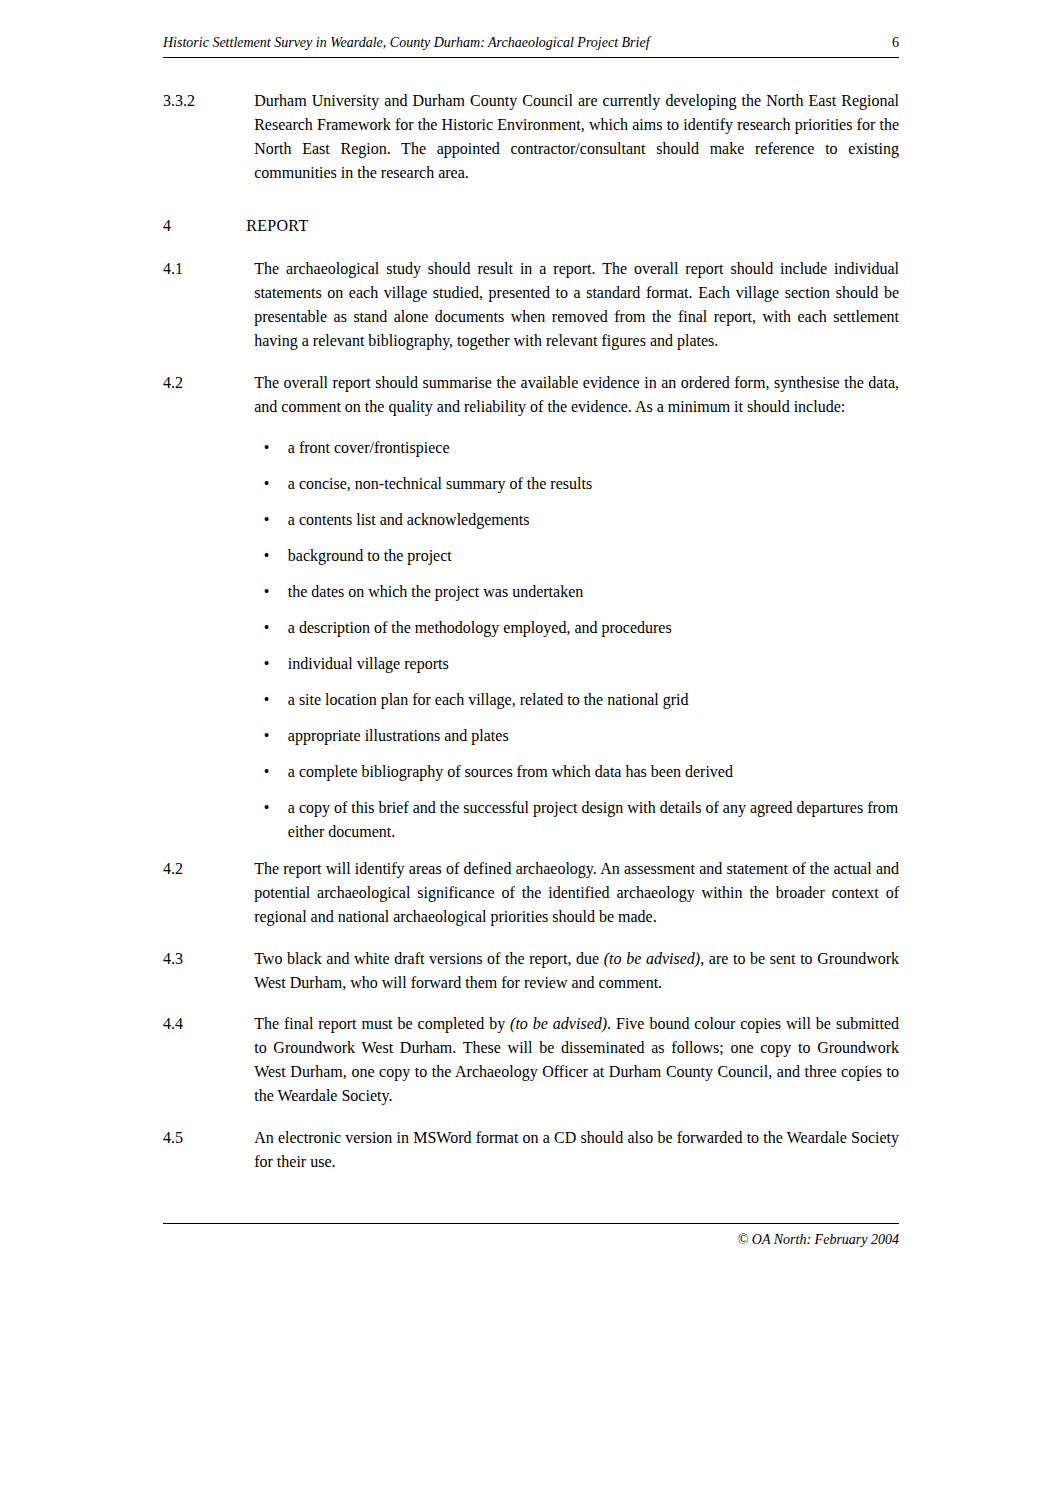Historic Settlement Survey in Weardale, County Durham: Archaeological Project Brief 6
3.3.2
Durham University and Durham County Council are currently developing the North East Regional Research Framework for the Historic Environment, which aims to identify research priorities for the North East Region. The appointed contractor/consultant should make reference to existing communities in the research area.
4 REPORT
4.1
The archaeological study should result in a report. The overall report should include individual statements on each village studied, presented to a standard format. Each village section should be presentable as stand alone documents when removed from the final report, with each settlement having a relevant bibliography, together with relevant figures and plates.
4.2
The overall report should summarise the available evidence in an ordered form, synthesise the data, and comment on the quality and reliability of the evidence. As a minimum it should include:
a front cover/frontispiece
a concise, non-technical summary of the results
a contents list and acknowledgements
background to the project
the dates on which the project was undertaken
a description of the methodology employed, and procedures
individual village reports
a site location plan for each village, related to the national grid
appropriate illustrations and plates
a complete bibliography of sources from which data has been derived
a copy of this brief and the successful project design with details of any agreed departures from either document.
4.2
The report will identify areas of defined archaeology. An assessment and statement of the actual and potential archaeological significance of the identified archaeology within the broader context of regional and national archaeological priorities should be made.
4.3
Two black and white draft versions of the report, due (to be advised), are to be sent to Groundwork West Durham, who will forward them for review and comment.
4.4
The final report must be completed by (to be advised). Five bound colour copies will be submitted to Groundwork West Durham. These will be disseminated as follows; one copy to Groundwork West Durham, one copy to the Archaeology Officer at Durham County Council, and three copies to the Weardale Society.
4.5
An electronic version in MSWord format on a CD should also be forwarded to the Weardale Society for their use.
© OA North: February 2004